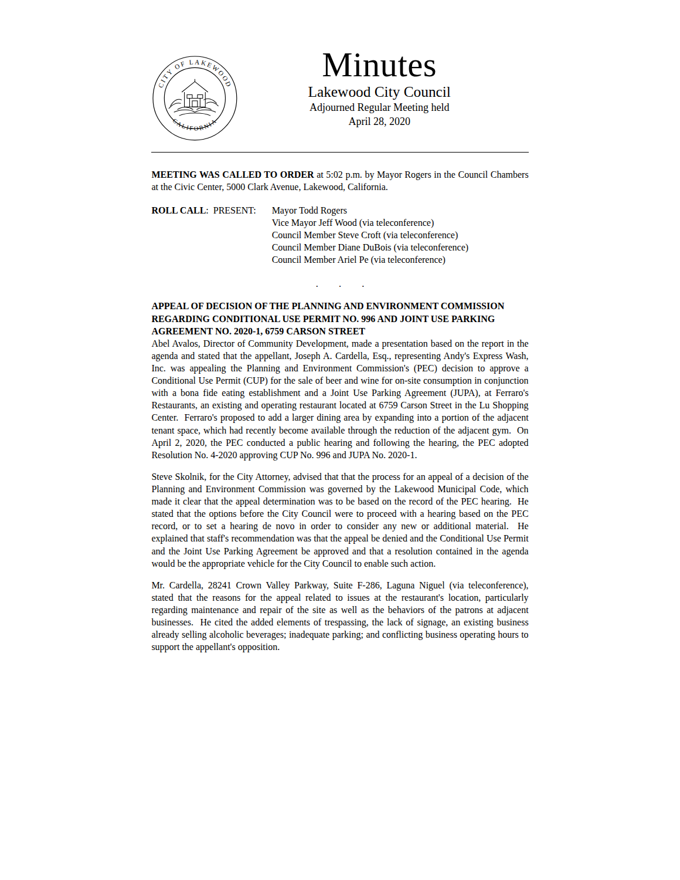CITY OF LAKEWOOD CALIFORNIA
Minutes
Lakewood City Council
Adjourned Regular Meeting held
April 28, 2020
MEETING WAS CALLED TO ORDER at 5:02 p.m. by Mayor Rogers in the Council Chambers at the Civic Center, 5000 Clark Avenue, Lakewood, California.
ROLL CALL: PRESENT:
Mayor Todd Rogers
Vice Mayor Jeff Wood (via teleconference)
Council Member Steve Croft (via teleconference)
Council Member Diane DuBois (via teleconference)
Council Member Ariel Pe (via teleconference)
...
APPEAL OF DECISION OF THE PLANNING AND ENVIRONMENT COMMISSION REGARDING CONDITIONAL USE PERMIT NO. 996 AND JOINT USE PARKING AGREEMENT NO. 2020-1, 6759 CARSON STREET
Abel Avalos, Director of Community Development, made a presentation based on the report in the agenda and stated that the appellant, Joseph A. Cardella, Esq., representing Andy's Express Wash, Inc. was appealing the Planning and Environment Commission's (PEC) decision to approve a Conditional Use Permit (CUP) for the sale of beer and wine for on-site consumption in conjunction with a bona fide eating establishment and a Joint Use Parking Agreement (JUPA), at Ferraro's Restaurants, an existing and operating restaurant located at 6759 Carson Street in the Lu Shopping Center. Ferraro's proposed to add a larger dining area by expanding into a portion of the adjacent tenant space, which had recently become available through the reduction of the adjacent gym. On April 2, 2020, the PEC conducted a public hearing and following the hearing, the PEC adopted Resolution No. 4-2020 approving CUP No. 996 and JUPA No. 2020-1.
Steve Skolnik, for the City Attorney, advised that that the process for an appeal of a decision of the Planning and Environment Commission was governed by the Lakewood Municipal Code, which made it clear that the appeal determination was to be based on the record of the PEC hearing. He stated that the options before the City Council were to proceed with a hearing based on the PEC record, or to set a hearing de novo in order to consider any new or additional material. He explained that staff's recommendation was that the appeal be denied and the Conditional Use Permit and the Joint Use Parking Agreement be approved and that a resolution contained in the agenda would be the appropriate vehicle for the City Council to enable such action.
Mr. Cardella, 28241 Crown Valley Parkway, Suite F-286, Laguna Niguel (via teleconference), stated that the reasons for the appeal related to issues at the restaurant's location, particularly regarding maintenance and repair of the site as well as the behaviors of the patrons at adjacent businesses. He cited the added elements of trespassing, the lack of signage, an existing business already selling alcoholic beverages; inadequate parking; and conflicting business operating hours to support the appellant's opposition.